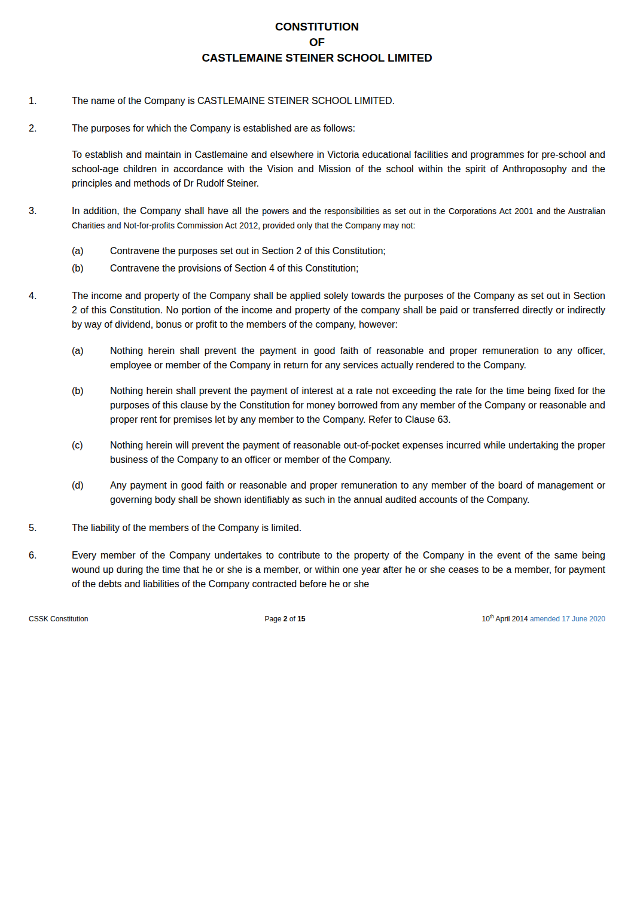CONSTITUTION
OF
CASTLEMAINE STEINER SCHOOL LIMITED
The name of the Company is CASTLEMAINE STEINER SCHOOL LIMITED.
The purposes for which the Company is established are as follows:
To establish and maintain in Castlemaine and elsewhere in Victoria educational facilities and programmes for pre-school and school-age children in accordance with the Vision and Mission of the school within the spirit of Anthroposophy and the principles and methods of Dr Rudolf Steiner.
In addition, the Company shall have all the powers and the responsibilities as set out in the Corporations Act 2001 and the Australian Charities and Not-for-profits Commission Act 2012, provided only that the Company may not:
Contravene the purposes set out in Section 2 of this Constitution;
Contravene the provisions of Section 4 of this Constitution;
The income and property of the Company shall be applied solely towards the purposes of the Company as set out in Section 2 of this Constitution. No portion of the income and property of the company shall be paid or transferred directly or indirectly by way of dividend, bonus or profit to the members of the company, however:
Nothing herein shall prevent the payment in good faith of reasonable and proper remuneration to any officer, employee or member of the Company in return for any services actually rendered to the Company.
Nothing herein shall prevent the payment of interest at a rate not exceeding the rate for the time being fixed for the purposes of this clause by the Constitution for money borrowed from any member of the Company or reasonable and proper rent for premises let by any member to the Company. Refer to Clause 63.
Nothing herein will prevent the payment of reasonable out-of-pocket expenses incurred while undertaking the proper business of the Company to an officer or member of the Company.
Any payment in good faith or reasonable and proper remuneration to any member of the board of management or governing body shall be shown identifiably as such in the annual audited accounts of the Company.
The liability of the members of the Company is limited.
Every member of the Company undertakes to contribute to the property of the Company in the event of the same being wound up during the time that he or she is a member, or within one year after he or she ceases to be a member, for payment of the debts and liabilities of the Company contracted before he or she
CSSK Constitution Page 2 of 15 10th April 2014 amended 17 June 2020